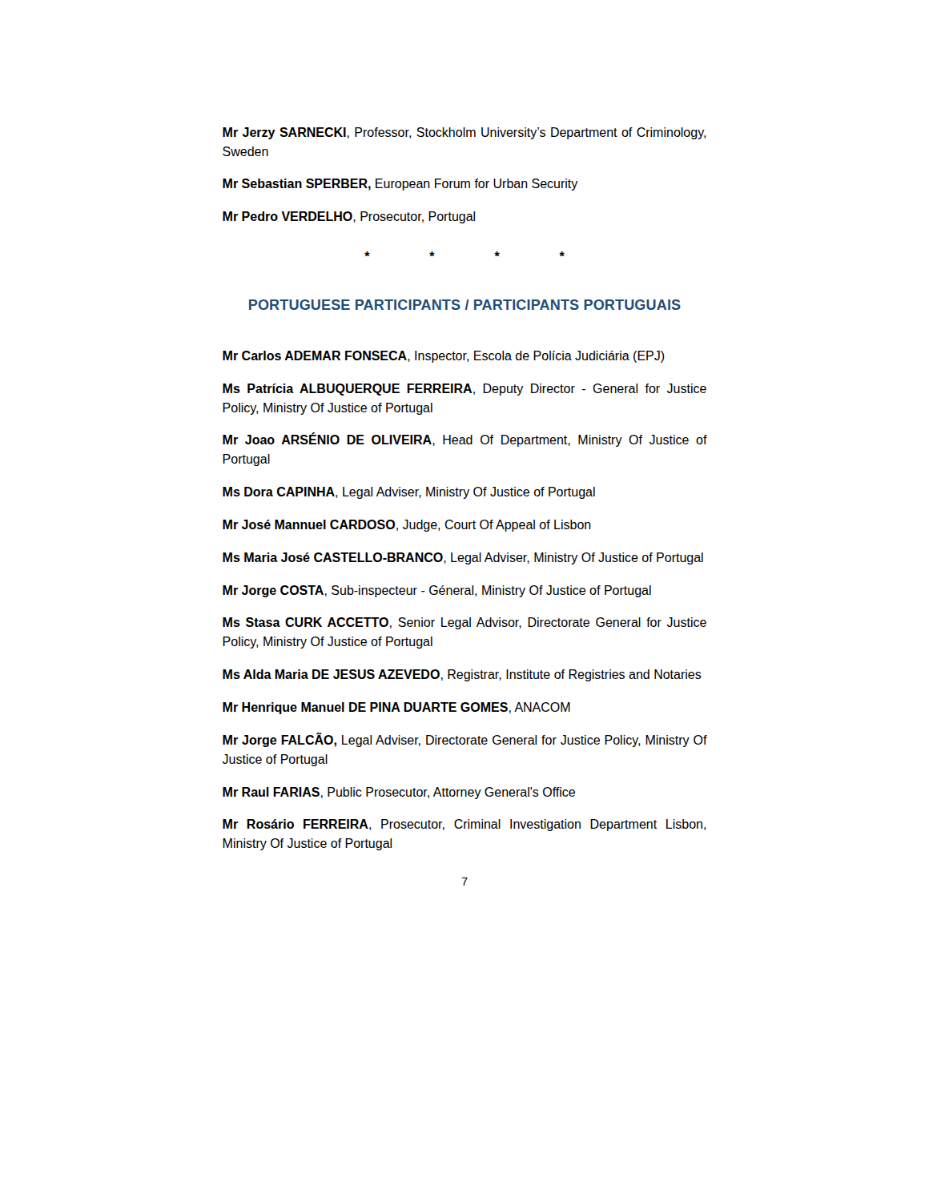Mr Jerzy SARNECKI, Professor, Stockholm University’s Department of Criminology, Sweden
Mr Sebastian SPERBER, European Forum for Urban Security
Mr Pedro VERDELHO, Prosecutor, Portugal
* * * *
PORTUGUESE PARTICIPANTS / PARTICIPANTS PORTUGUAIS
Mr Carlos ADEMAR FONSECA, Inspector, Escola de Polícia Judiciária (EPJ)
Ms Patrícia ALBUQUERQUE FERREIRA, Deputy Director - General for Justice Policy, Ministry Of Justice of Portugal
Mr Joao ARSÉNIO DE OLIVEIRA, Head Of Department, Ministry Of Justice of Portugal
Ms Dora CAPINHA, Legal Adviser, Ministry Of Justice of Portugal
Mr José Mannuel CARDOSO, Judge, Court Of Appeal of Lisbon
Ms Maria José CASTELLO-BRANCO, Legal Adviser, Ministry Of Justice of Portugal
Mr Jorge COSTA, Sub-inspecteur - Géneral, Ministry Of Justice of Portugal
Ms Stasa CURK ACCETTO, Senior Legal Advisor, Directorate General for Justice Policy, Ministry Of Justice of Portugal
Ms Alda Maria DE JESUS AZEVEDO, Registrar, Institute of Registries and Notaries
Mr Henrique Manuel DE PINA DUARTE GOMES, ANACOM
Mr Jorge FALCÃO, Legal Adviser, Directorate General for Justice Policy, Ministry Of Justice of Portugal
Mr Raul FARIAS, Public Prosecutor, Attorney General's Office
Mr Rosário FERREIRA, Prosecutor, Criminal Investigation Department Lisbon, Ministry Of Justice of Portugal
7